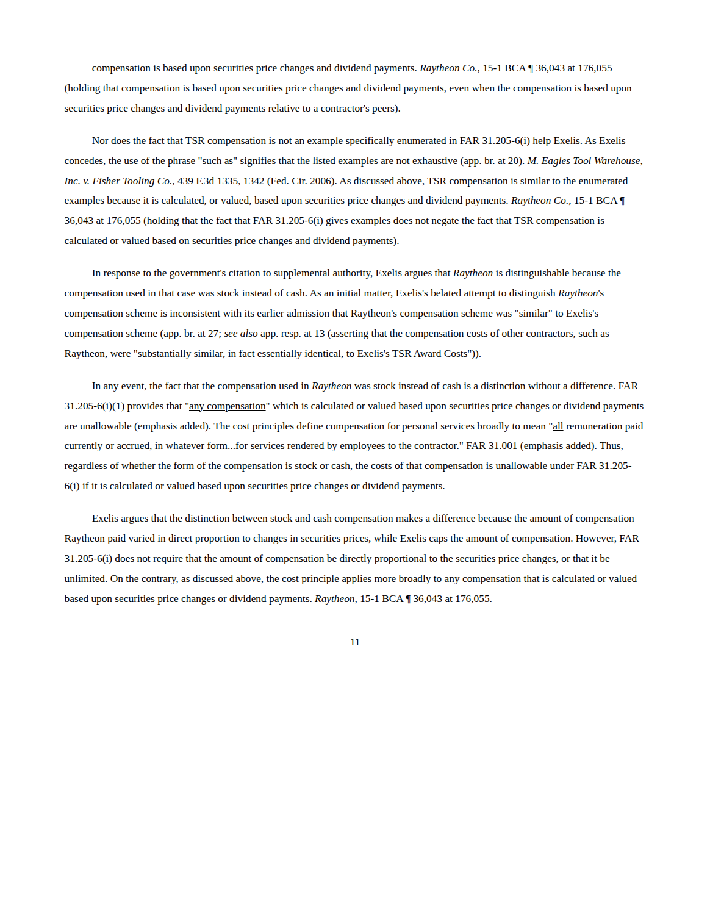compensation is based upon securities price changes and dividend payments. Raytheon Co., 15-1 BCA ¶ 36,043 at 176,055 (holding that compensation is based upon securities price changes and dividend payments, even when the compensation is based upon securities price changes and dividend payments relative to a contractor's peers).
Nor does the fact that TSR compensation is not an example specifically enumerated in FAR 31.205-6(i) help Exelis. As Exelis concedes, the use of the phrase "such as" signifies that the listed examples are not exhaustive (app. br. at 20). M. Eagles Tool Warehouse, Inc. v. Fisher Tooling Co., 439 F.3d 1335, 1342 (Fed. Cir. 2006). As discussed above, TSR compensation is similar to the enumerated examples because it is calculated, or valued, based upon securities price changes and dividend payments. Raytheon Co., 15-1 BCA ¶ 36,043 at 176,055 (holding that the fact that FAR 31.205-6(i) gives examples does not negate the fact that TSR compensation is calculated or valued based on securities price changes and dividend payments).
In response to the government's citation to supplemental authority, Exelis argues that Raytheon is distinguishable because the compensation used in that case was stock instead of cash. As an initial matter, Exelis's belated attempt to distinguish Raytheon's compensation scheme is inconsistent with its earlier admission that Raytheon's compensation scheme was "similar" to Exelis's compensation scheme (app. br. at 27; see also app. resp. at 13 (asserting that the compensation costs of other contractors, such as Raytheon, were "substantially similar, in fact essentially identical, to Exelis's TSR Award Costs")).
In any event, the fact that the compensation used in Raytheon was stock instead of cash is a distinction without a difference. FAR 31.205-6(i)(1) provides that "any compensation" which is calculated or valued based upon securities price changes or dividend payments are unallowable (emphasis added). The cost principles define compensation for personal services broadly to mean "all remuneration paid currently or accrued, in whatever form...for services rendered by employees to the contractor." FAR 31.001 (emphasis added). Thus, regardless of whether the form of the compensation is stock or cash, the costs of that compensation is unallowable under FAR 31.205-6(i) if it is calculated or valued based upon securities price changes or dividend payments.
Exelis argues that the distinction between stock and cash compensation makes a difference because the amount of compensation Raytheon paid varied in direct proportion to changes in securities prices, while Exelis caps the amount of compensation. However, FAR 31.205-6(i) does not require that the amount of compensation be directly proportional to the securities price changes, or that it be unlimited. On the contrary, as discussed above, the cost principle applies more broadly to any compensation that is calculated or valued based upon securities price changes or dividend payments. Raytheon, 15-1 BCA ¶ 36,043 at 176,055.
11